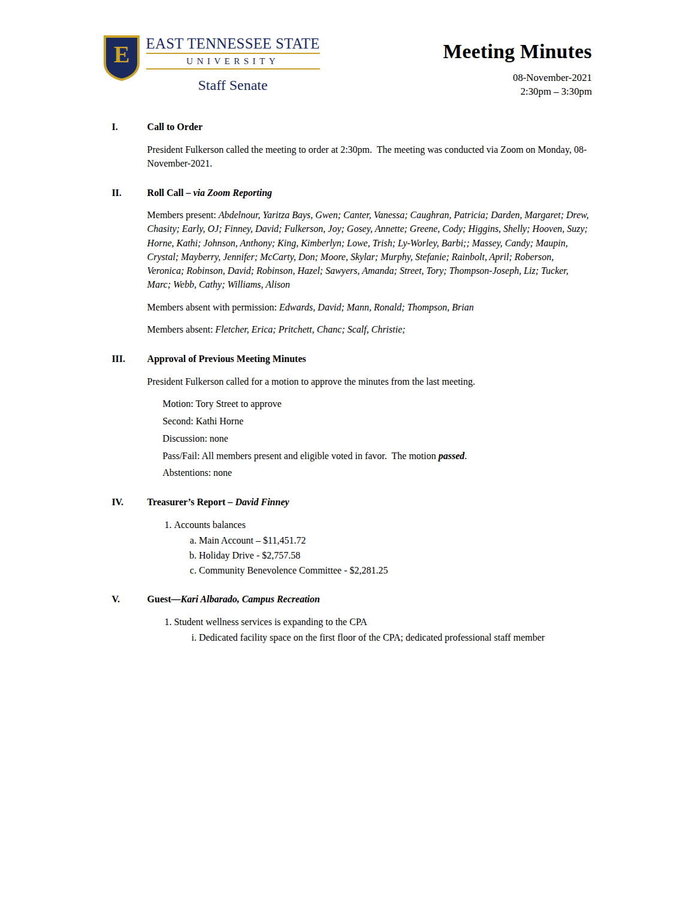E
EAST TENNESSEE STATE
UNIVERSITY
Staff Senate
Meeting Minutes
08-November-2021
2:30pm – 3:30pm
Call to Order
President Fulkerson called the meeting to order at 2:30pm. The meeting was conducted via Zoom on Monday, 08-November-2021.
Roll Call – via Zoom Reporting
Members present: Abdelnour, Yaritza Bays, Gwen; Canter, Vanessa; Caughran, Patricia; Darden, Margaret; Drew, Chasity; Early, OJ; Finney, David; Fulkerson, Joy; Gosey, Annette; Greene, Cody; Higgins, Shelly; Hooven, Suzy; Horne, Kathi; Johnson, Anthony; King, Kimberlyn; Lowe, Trish; Ly-Worley, Barbi;; Massey, Candy; Maupin, Crystal; Mayberry, Jennifer; McCarty, Don; Moore, Skylar; Murphy, Stefanie; Rainbolt, April; Roberson, Veronica; Robinson, David; Robinson, Hazel; Sawyers, Amanda; Street, Tory; Thompson-Joseph, Liz; Tucker, Marc; Webb, Cathy; Williams, Alison
Members absent with permission: Edwards, David; Mann, Ronald; Thompson, Brian
Members absent: Fletcher, Erica; Pritchett, Chanc; Scalf, Christie;
Approval of Previous Meeting Minutes
President Fulkerson called for a motion to approve the minutes from the last meeting.
Motion: Tory Street to approve
Second: Kathi Horne
Discussion: none
Pass/Fail: All members present and eligible voted in favor. The motion passed.
Abstentions: none
Treasurer’s Report – David Finney
Accounts balances
Main Account – $11,451.72
Holiday Drive - $2,757.58
Community Benevolence Committee - $2,281.25
Guest—Kari Albarado, Campus Recreation
Student wellness services is expanding to the CPA
Dedicated facility space on the first floor of the CPA; dedicated professional staff member